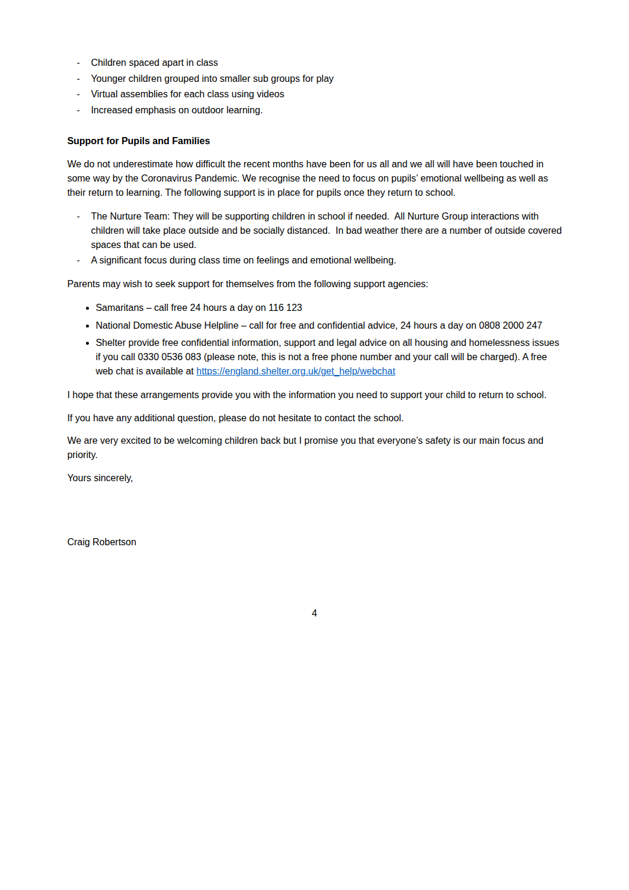Children spaced apart in class
Younger children grouped into smaller sub groups for play
Virtual assemblies for each class using videos
Increased emphasis on outdoor learning.
Support for Pupils and Families
We do not underestimate how difficult the recent months have been for us all and we all will have been touched in some way by the Coronavirus Pandemic. We recognise the need to focus on pupils’ emotional wellbeing as well as their return to learning. The following support is in place for pupils once they return to school.
The Nurture Team: They will be supporting children in school if needed. All Nurture Group interactions with children will take place outside and be socially distanced. In bad weather there are a number of outside covered spaces that can be used.
A significant focus during class time on feelings and emotional wellbeing.
Parents may wish to seek support for themselves from the following support agencies:
Samaritans – call free 24 hours a day on 116 123
National Domestic Abuse Helpline – call for free and confidential advice, 24 hours a day on 0808 2000 247
Shelter provide free confidential information, support and legal advice on all housing and homelessness issues if you call 0330 0536 083 (please note, this is not a free phone number and your call will be charged). A free web chat is available at https://england.shelter.org.uk/get_help/webchat
I hope that these arrangements provide you with the information you need to support your child to return to school.
If you have any additional question, please do not hesitate to contact the school.
We are very excited to be welcoming children back but I promise you that everyone’s safety is our main focus and priority.
Yours sincerely,
Craig Robertson
4